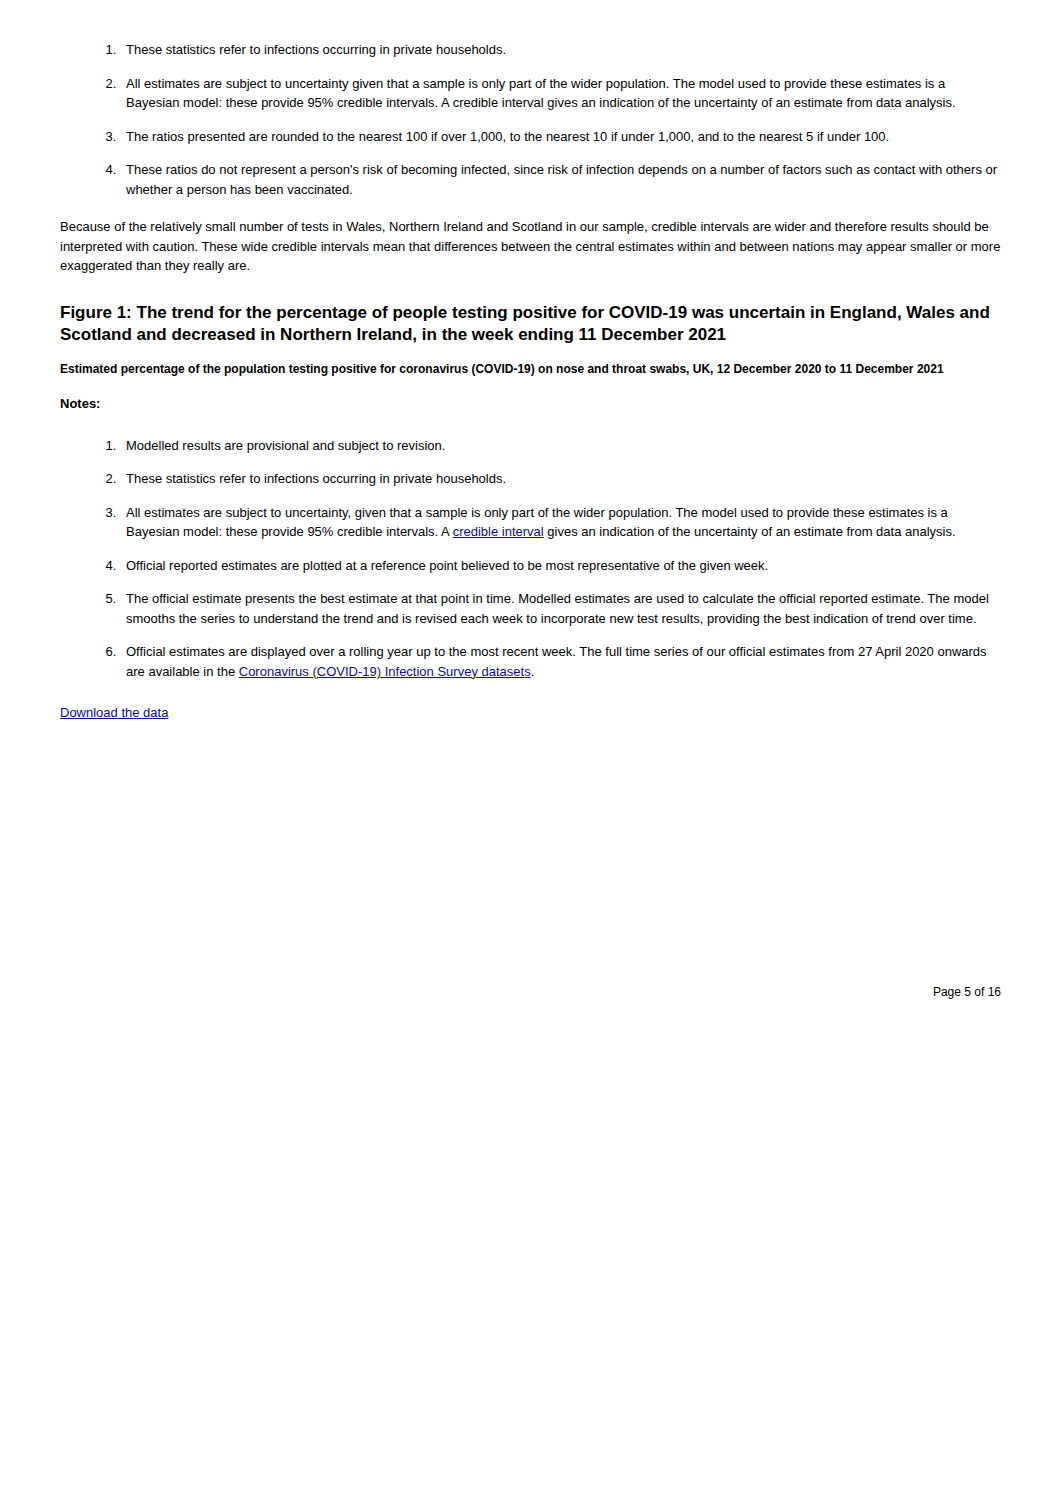These statistics refer to infections occurring in private households.
All estimates are subject to uncertainty given that a sample is only part of the wider population. The model used to provide these estimates is a Bayesian model: these provide 95% credible intervals. A credible interval gives an indication of the uncertainty of an estimate from data analysis.
The ratios presented are rounded to the nearest 100 if over 1,000, to the nearest 10 if under 1,000, and to the nearest 5 if under 100.
These ratios do not represent a person's risk of becoming infected, since risk of infection depends on a number of factors such as contact with others or whether a person has been vaccinated.
Because of the relatively small number of tests in Wales, Northern Ireland and Scotland in our sample, credible intervals are wider and therefore results should be interpreted with caution. These wide credible intervals mean that differences between the central estimates within and between nations may appear smaller or more exaggerated than they really are.
Figure 1: The trend for the percentage of people testing positive for COVID-19 was uncertain in England, Wales and Scotland and decreased in Northern Ireland, in the week ending 11 December 2021
Estimated percentage of the population testing positive for coronavirus (COVID-19) on nose and throat swabs, UK, 12 December 2020 to 11 December 2021
Notes:
Modelled results are provisional and subject to revision.
These statistics refer to infections occurring in private households.
All estimates are subject to uncertainty, given that a sample is only part of the wider population. The model used to provide these estimates is a Bayesian model: these provide 95% credible intervals. A credible interval gives an indication of the uncertainty of an estimate from data analysis.
Official reported estimates are plotted at a reference point believed to be most representative of the given week.
The official estimate presents the best estimate at that point in time. Modelled estimates are used to calculate the official reported estimate. The model smooths the series to understand the trend and is revised each week to incorporate new test results, providing the best indication of trend over time.
Official estimates are displayed over a rolling year up to the most recent week. The full time series of our official estimates from 27 April 2020 onwards are available in the Coronavirus (COVID-19) Infection Survey datasets.
Download the data
Page 5 of 16